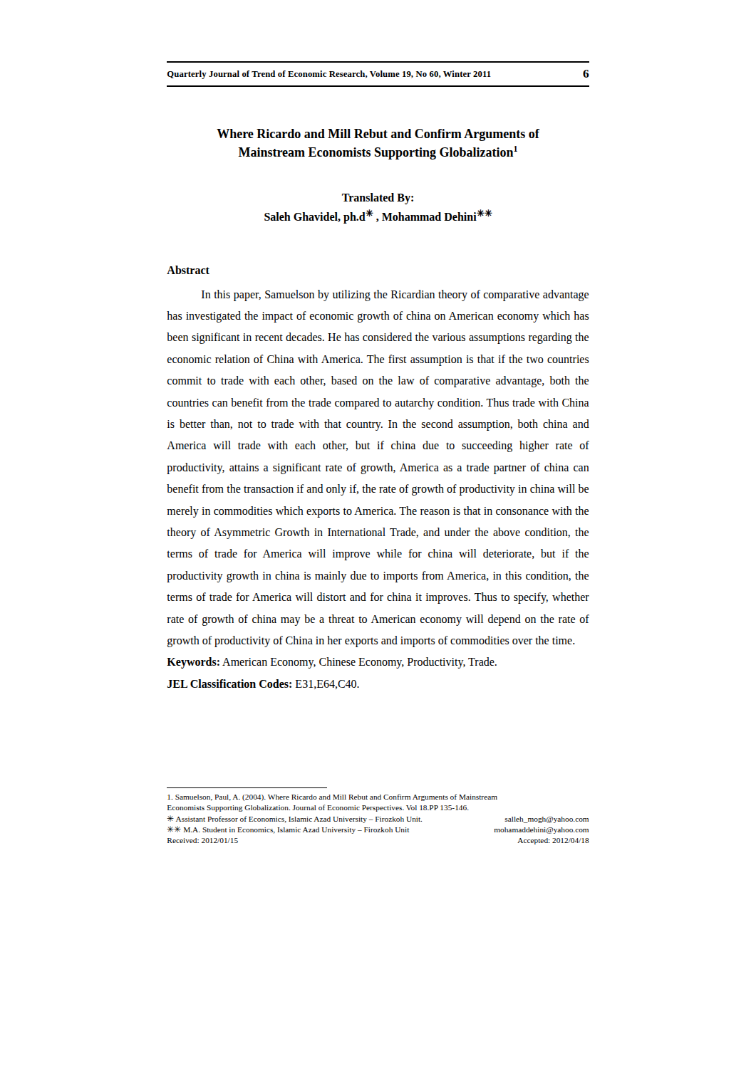Quarterly Journal of Trend of Economic Research, Volume 19, No 60, Winter 2011 6
Where Ricardo and Mill Rebut and Confirm Arguments of
Mainstream Economists Supporting Globalization1
Translated By:
Saleh Ghavidel, ph.d✳ , Mohammad Dehini✳✳
Abstract
In this paper, Samuelson by utilizing the Ricardian theory of comparative advantage has investigated the impact of economic growth of china on American economy which has been significant in recent decades. He has considered the various assumptions regarding the economic relation of China with America. The first assumption is that if the two countries commit to trade with each other, based on the law of comparative advantage, both the countries can benefit from the trade compared to autarchy condition. Thus trade with China is better than, not to trade with that country. In the second assumption, both china and America will trade with each other, but if china due to succeeding higher rate of productivity, attains a significant rate of growth, America as a trade partner of china can benefit from the transaction if and only if, the rate of growth of productivity in china will be merely in commodities which exports to America. The reason is that in consonance with the theory of Asymmetric Growth in International Trade, and under the above condition, the terms of trade for America will improve while for china will deteriorate, but if the productivity growth in china is mainly due to imports from America, in this condition, the terms of trade for America will distort and for china it improves. Thus to specify, whether rate of growth of china may be a threat to American economy will depend on the rate of growth of productivity of China in her exports and imports of commodities over the time.
Keywords: American Economy, Chinese Economy, Productivity, Trade.
JEL Classification Codes: E31,E64,C40.
1. Samuelson, Paul, A. (2004). Where Ricardo and Mill Rebut and Confirm Arguments of Mainstream
Economists Supporting Globalization. Journal of Economic Perspectives. Vol 18.PP 135-146.
✳ Assistant Professor of Economics, Islamic Azad University – Firozkoh Unit.
salleh_mogh@yahoo.com
✳✳ M.A. Student in Economics, Islamic Azad University – Firozkoh Unit
mohamaddehini@yahoo.com
Received: 2012/01/15
Accepted: 2012/04/18